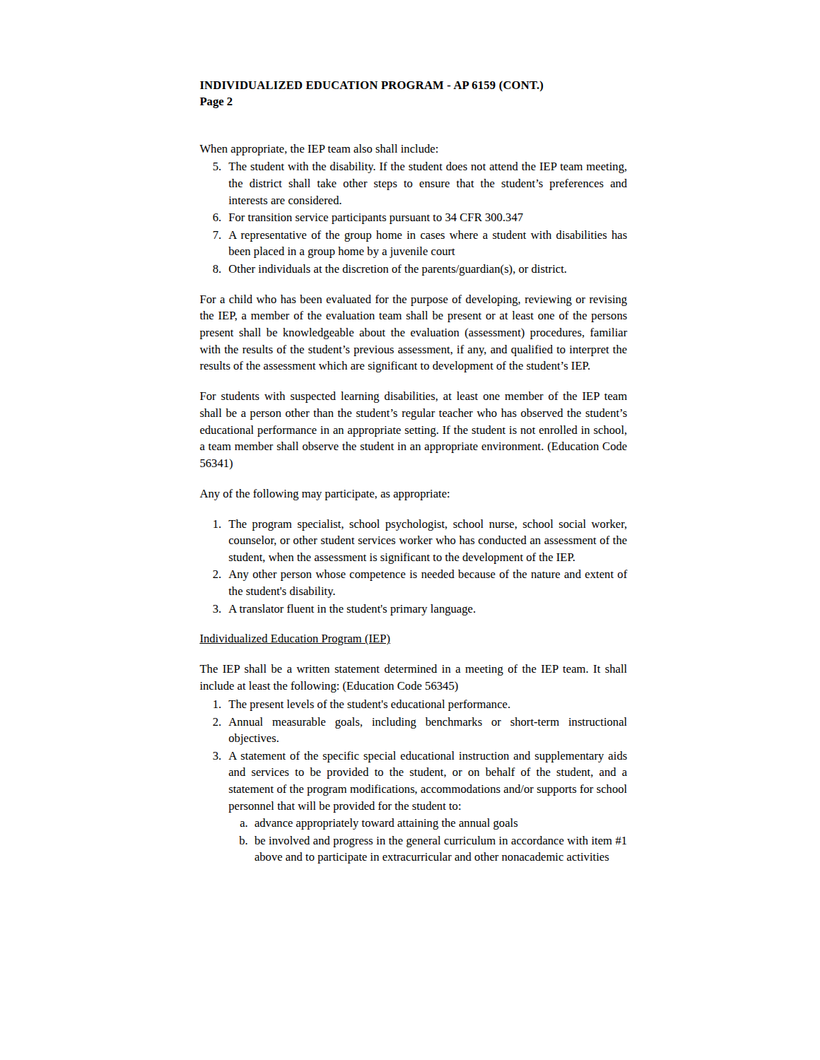INDIVIDUALIZED EDUCATION PROGRAM - AP 6159 (CONT.)
Page 2
When appropriate, the IEP team also shall include:
The student with the disability. If the student does not attend the IEP team meeting, the district shall take other steps to ensure that the student’s preferences and interests are considered.
For transition service participants pursuant to 34 CFR 300.347
A representative of the group home in cases where a student with disabilities has been placed in a group home by a juvenile court
Other individuals at the discretion of the parents/guardian(s), or district.
For a child who has been evaluated for the purpose of developing, reviewing or revising the IEP, a member of the evaluation team shall be present or at least one of the persons present shall be knowledgeable about the evaluation (assessment) procedures, familiar with the results of the student’s previous assessment, if any, and qualified to interpret the results of the assessment which are significant to development of the student’s IEP.
For students with suspected learning disabilities, at least one member of the IEP team shall be a person other than the student’s regular teacher who has observed the student’s educational performance in an appropriate setting. If the student is not enrolled in school, a team member shall observe the student in an appropriate environment. (Education Code 56341)
Any of the following may participate, as appropriate:
The program specialist, school psychologist, school nurse, school social worker, counselor, or other student services worker who has conducted an assessment of the student, when the assessment is significant to the development of the IEP.
Any other person whose competence is needed because of the nature and extent of the student's disability.
A translator fluent in the student's primary language.
Individualized Education Program (IEP)
The IEP shall be a written statement determined in a meeting of the IEP team. It shall include at least the following: (Education Code 56345)
The present levels of the student's educational performance.
Annual measurable goals, including benchmarks or short-term instructional objectives.
A statement of the specific special educational instruction and supplementary aids and services to be provided to the student, or on behalf of the student, and a statement of the program modifications, accommodations and/or supports for school personnel that will be provided for the student to:
advance appropriately toward attaining the annual goals
be involved and progress in the general curriculum in accordance with item #1 above and to participate in extracurricular and other nonacademic activities